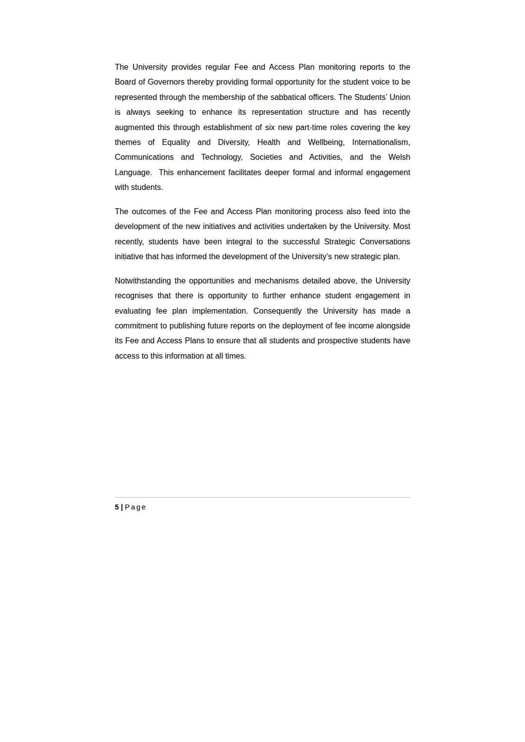The University provides regular Fee and Access Plan monitoring reports to the Board of Governors thereby providing formal opportunity for the student voice to be represented through the membership of the sabbatical officers. The Students’ Union is always seeking to enhance its representation structure and has recently augmented this through establishment of six new part-time roles covering the key themes of Equality and Diversity, Health and Wellbeing, Internationalism, Communications and Technology, Societies and Activities, and the Welsh Language. This enhancement facilitates deeper formal and informal engagement with students.
The outcomes of the Fee and Access Plan monitoring process also feed into the development of the new initiatives and activities undertaken by the University. Most recently, students have been integral to the successful Strategic Conversations initiative that has informed the development of the University’s new strategic plan.
Notwithstanding the opportunities and mechanisms detailed above, the University recognises that there is opportunity to further enhance student engagement in evaluating fee plan implementation. Consequently the University has made a commitment to publishing future reports on the deployment of fee income alongside its Fee and Access Plans to ensure that all students and prospective students have access to this information at all times.
5 | Page